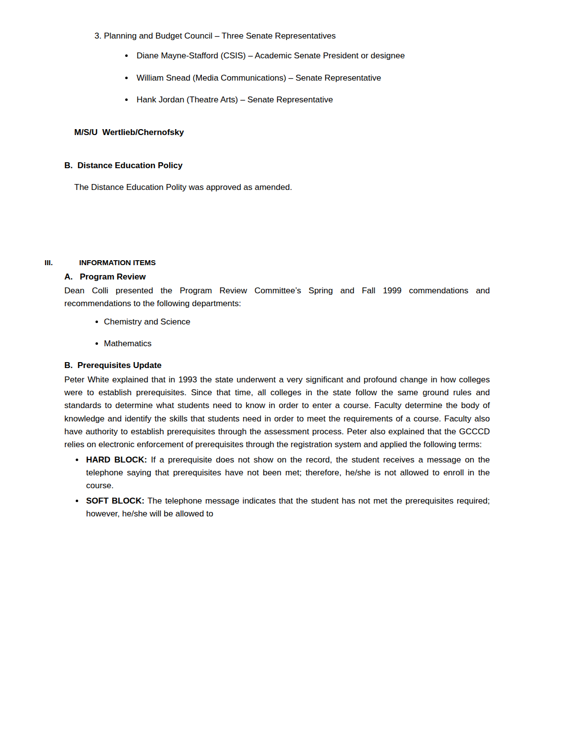Planning and Budget Council – Three Senate Representatives
Diane Mayne-Stafford (CSIS) – Academic Senate President or designee
William Snead (Media Communications) – Senate Representative
Hank Jordan (Theatre Arts) – Senate Representative
M/S/U Wertlieb/Chernofsky
B. Distance Education Policy
The Distance Education Polity was approved as amended.
III. INFORMATION ITEMS
A. Program Review
Dean Colli presented the Program Review Committee’s Spring and Fall 1999 commendations and recommendations to the following departments:
Chemistry and Science
Mathematics
B. Prerequisites Update
Peter White explained that in 1993 the state underwent a very significant and profound change in how colleges were to establish prerequisites. Since that time, all colleges in the state follow the same ground rules and standards to determine what students need to know in order to enter a course. Faculty determine the body of knowledge and identify the skills that students need in order to meet the requirements of a course. Faculty also have authority to establish prerequisites through the assessment process. Peter also explained that the GCCCD relies on electronic enforcement of prerequisites through the registration system and applied the following terms:
HARD BLOCK: If a prerequisite does not show on the record, the student receives a message on the telephone saying that prerequisites have not been met; therefore, he/she is not allowed to enroll in the course.
SOFT BLOCK: The telephone message indicates that the student has not met the prerequisites required; however, he/she will be allowed to